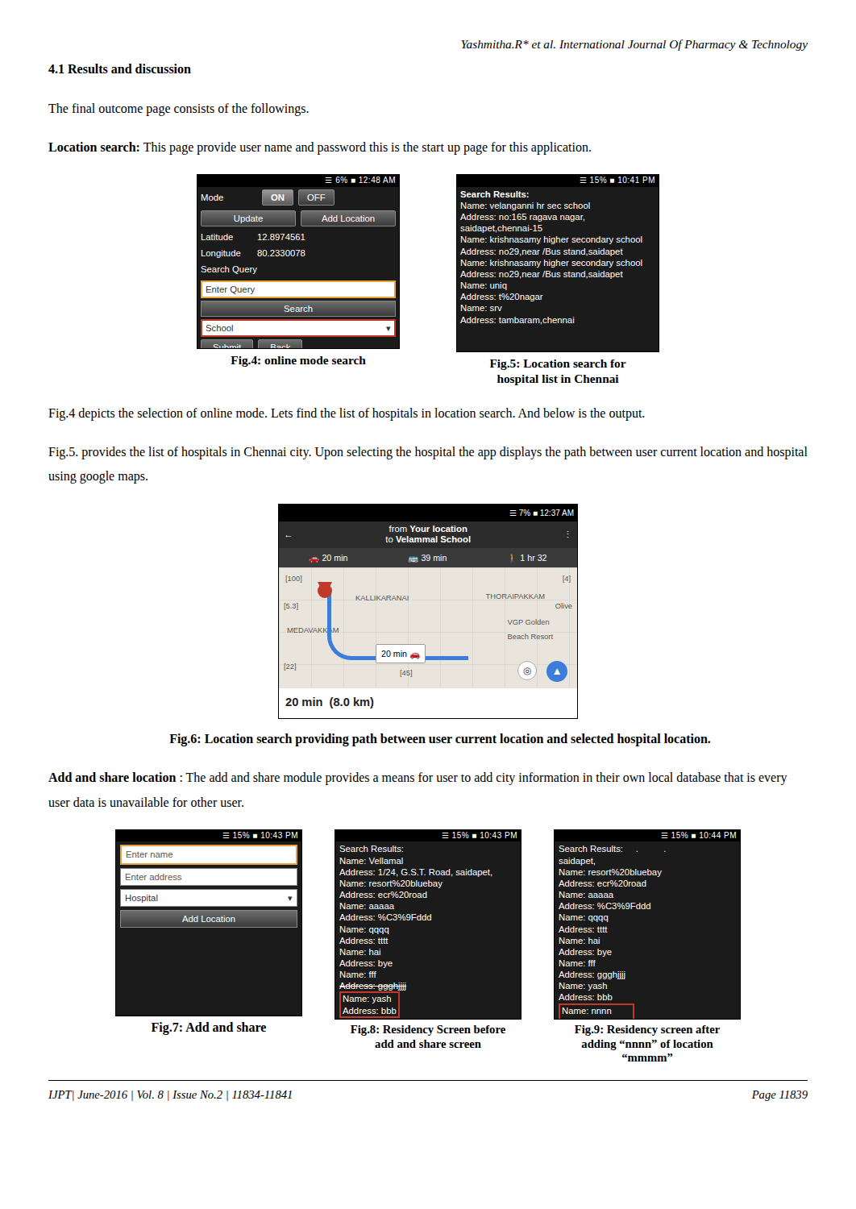Yashmitha.R* et al. International Journal Of Pharmacy & Technology
4.1 Results and discussion
The final outcome page consists of the followings.
Location search: This page provide user name and password this is the start up page for this application.
☰ 6% ■ 12:48 AM
Mode ON OFF
Update Add Location
Latitude 12.8974561
Longitude 80.2330078
Search Query
Enter Query Search
School▾
Submit Back
Fig.4: online mode search
☰ 15% ■ 10:41 PM
Search Results:
Name: velanganni hr sec school
Address: no:165 ragava nagar, saidapet,chennai-15
Name: krishnasamy higher secondary school
Address: no29,near /Bus stand,saidapet
Name: krishnasamy higher secondary school
Address: no29,near /Bus stand,saidapet
Name: uniq
Address: t%20nagar
Name: srv
Address: tambaram,chennai
Fig.5: Location search for
hospital list in Chennai
Fig.4 depicts the selection of online mode. Lets find the list of hospitals in location search. And below is the output.
Fig.5. provides the list of hospitals in Chennai city. Upon selecting the hospital the app displays the path between user current location and hospital using google maps.
☰ 7% ■ 12:37 AM
← from Your location
to Velammal School ⋮
🚗 20 min 🚌 39 min 🚶 1 hr 32
[100]
[4]
[5.3]
KALLIKARANAI
THORAIPAKKAM
MEDAVAKKAM
VGP Golden
Beach Resort
Olive
[22]
[45]
20 min 🚗
◎
▲
20 min (8.0 km)
via ECR Link Rd
Fig.6: Location search providing path between user current location and selected hospital location.
Add and share location : The add and share module provides a means for user to add city information in their own local database that is every user data is unavailable for other user.
☰ 15% ■ 10:43 PM
Enter name Enter address
Hospital▾
Add Location
Fig.7: Add and share
☰ 15% ■ 10:43 PM
Search Results:
Name: Vellamal
Address: 1/24, G.S.T. Road, saidapet,
Name: resort%20bluebay
Address: ecr%20road
Name: aaaaa
Address: %C3%9Fddd
Name: qqqq
Address: tttt
Name: hai
Address: bye
Name: fff
Address: ggghjjjj
Name: yash
Address: bbb
Fig.8: Residency Screen before
add and share screen
☰ 15% ■ 10:44 PM
Search Results: . .
saidapet,
Name: resort%20bluebay
Address: ecr%20road
Name: aaaaa
Address: %C3%9Fddd
Name: qqqq
Address: tttt
Name: hai
Address: bye
Name: fff
Address: ggghjjjj
Name: yash
Address: bbb
Name: nnnn
Address: mmmm
Fig.9: Residency screen after
adding “nnnn” of location
“mmmm”
IJPT| June-2016 | Vol. 8 | Issue No.2 | 11834-11841 Page 11839